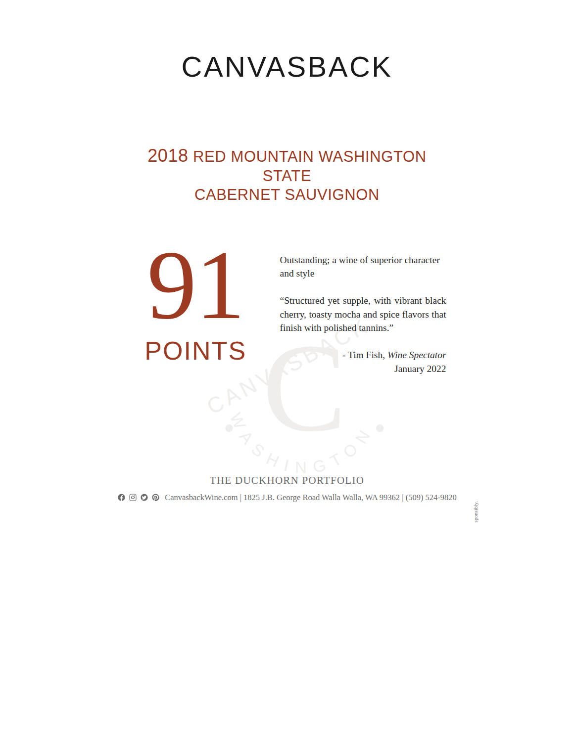Canvasback
2018 Red Mountain Washington State
Cabernet Sauvignon
C WASHINGTON CANVASBACK
91 Points
Outstanding; a wine of superior character and style
“Structured yet supple, with vibrant black cherry, toasty mocha and spice flavors that finish with polished tannins.”
- Tim Fish, Wine Spectator
January 2022
The Duckhorn Portfolio
CanvasbackWine.com | 1825 J.B. George Road Walla Walla, WA 99362 | (509) 524-9820
The Duckhorn Portfolio, St. Helena, CA ©. Must be 21+ Please enjoy responsibly.